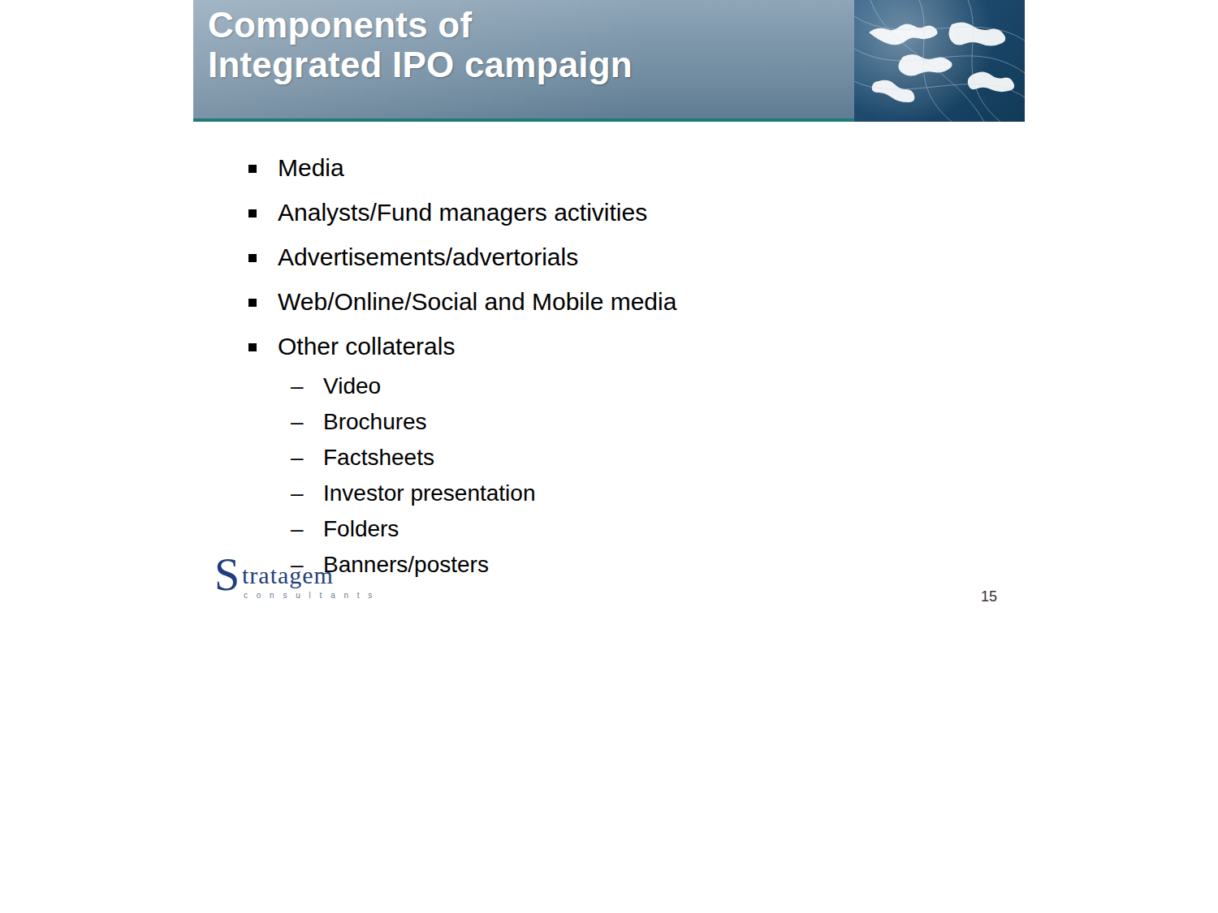Components of
Integrated IPO campaign
Media
Analysts/Fund managers activities
Advertisements/advertorials
Web/Online/Social and Mobile media
Other collaterals
Video
Brochures
Factsheets
Investor presentation
Folders
Banners/posters
S tratagem c o n s u l t a n t s
15